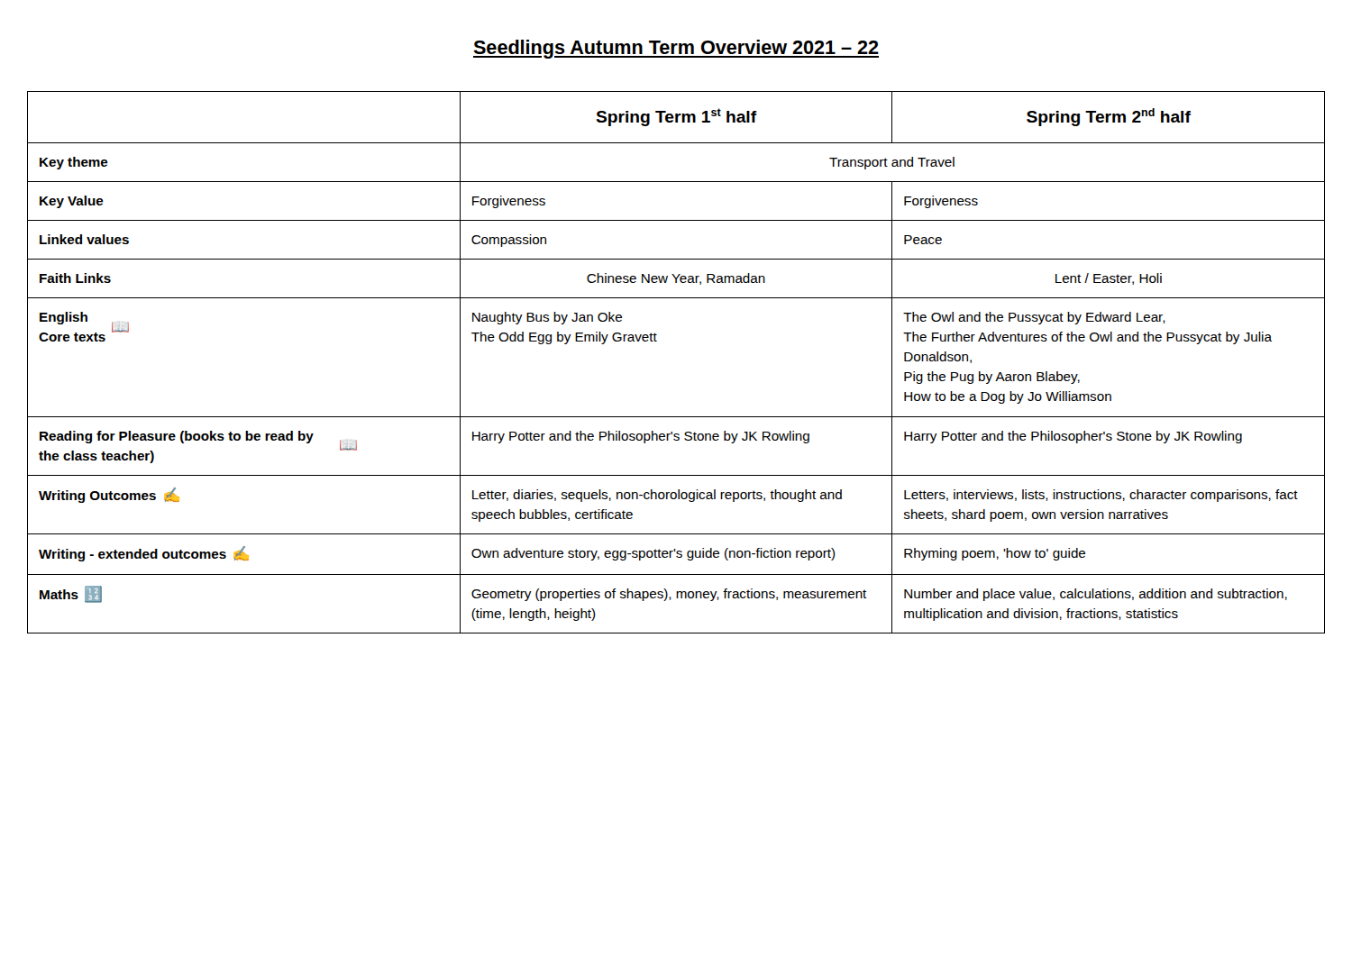Seedlings Autumn Term Overview 2021 – 22
| | Spring Term 1 st half | Spring Term 2 nd half |
| --- | --- | --- |
| Key theme | Transport and Travel |
| Key Value | Forgiveness | Forgiveness |
| Linked values | Compassion | Peace |
| Faith Links | Chinese New Year, Ramadan | Lent / Easter, Holi |
| English Core texts 📖 | Naughty Bus by Jan Oke The Odd Egg by Emily Gravett | The Owl and the Pussycat by Edward Lear, The Further Adventures of the Owl and the Pussycat by Julia Donaldson, Pig the Pug by Aaron Blabey, How to be a Dog by Jo Williamson |
| Reading for Pleasure (books to be read by the class teacher) 📖 | Harry Potter and the Philosopher's Stone by JK Rowling | Harry Potter and the Philosopher's Stone by JK Rowling |
| Writing Outcomes ✍️ | Letter, diaries, sequels, non-chorological reports, thought and speech bubbles, certificate | Letters, interviews, lists, instructions, character comparisons, fact sheets, shard poem, own version narratives |
| Writing - extended outcomes ✍️ | Own adventure story, egg-spotter's guide (non-fiction report) | Rhyming poem, 'how to' guide |
| Maths 🔢 | Geometry (properties of shapes), money, fractions, measurement (time, length, height) | Number and place value, calculations, addition and subtraction, multiplication and division, fractions, statistics |